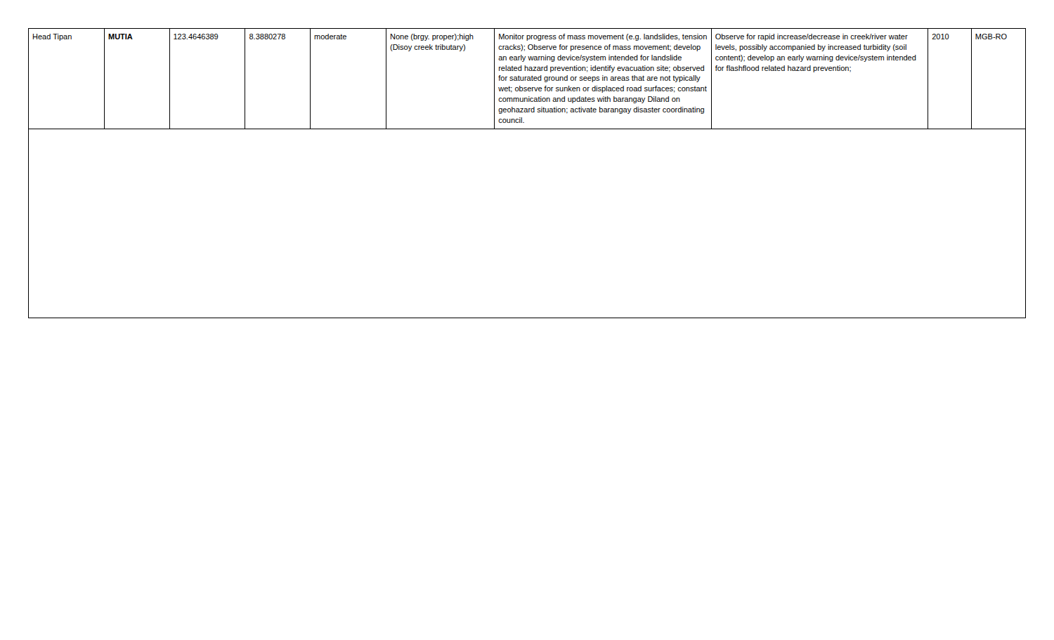| Head Tipan | MUTIA | 123.4646389 | 8.3880278 | moderate | None (brgy. proper);high (Disoy creek tributary) | Monitor progress of mass movement (e.g. landslides, tension cracks); Observe for presence of mass movement; develop an early warning device/system intended for landslide related hazard prevention; identify evacuation site; observed for saturated ground or seeps in areas that are not typically wet; observe for sunken or displaced road surfaces; constant communication and updates with barangay Diland on geohazard situation; activate barangay disaster coordinating council. | Observe for rapid increase/decrease in creek/river water levels, possibly accompanied by increased turbidity (soil content); develop an early warning device/system intended for flashflood related hazard prevention; | 2010 | MGB-RO |